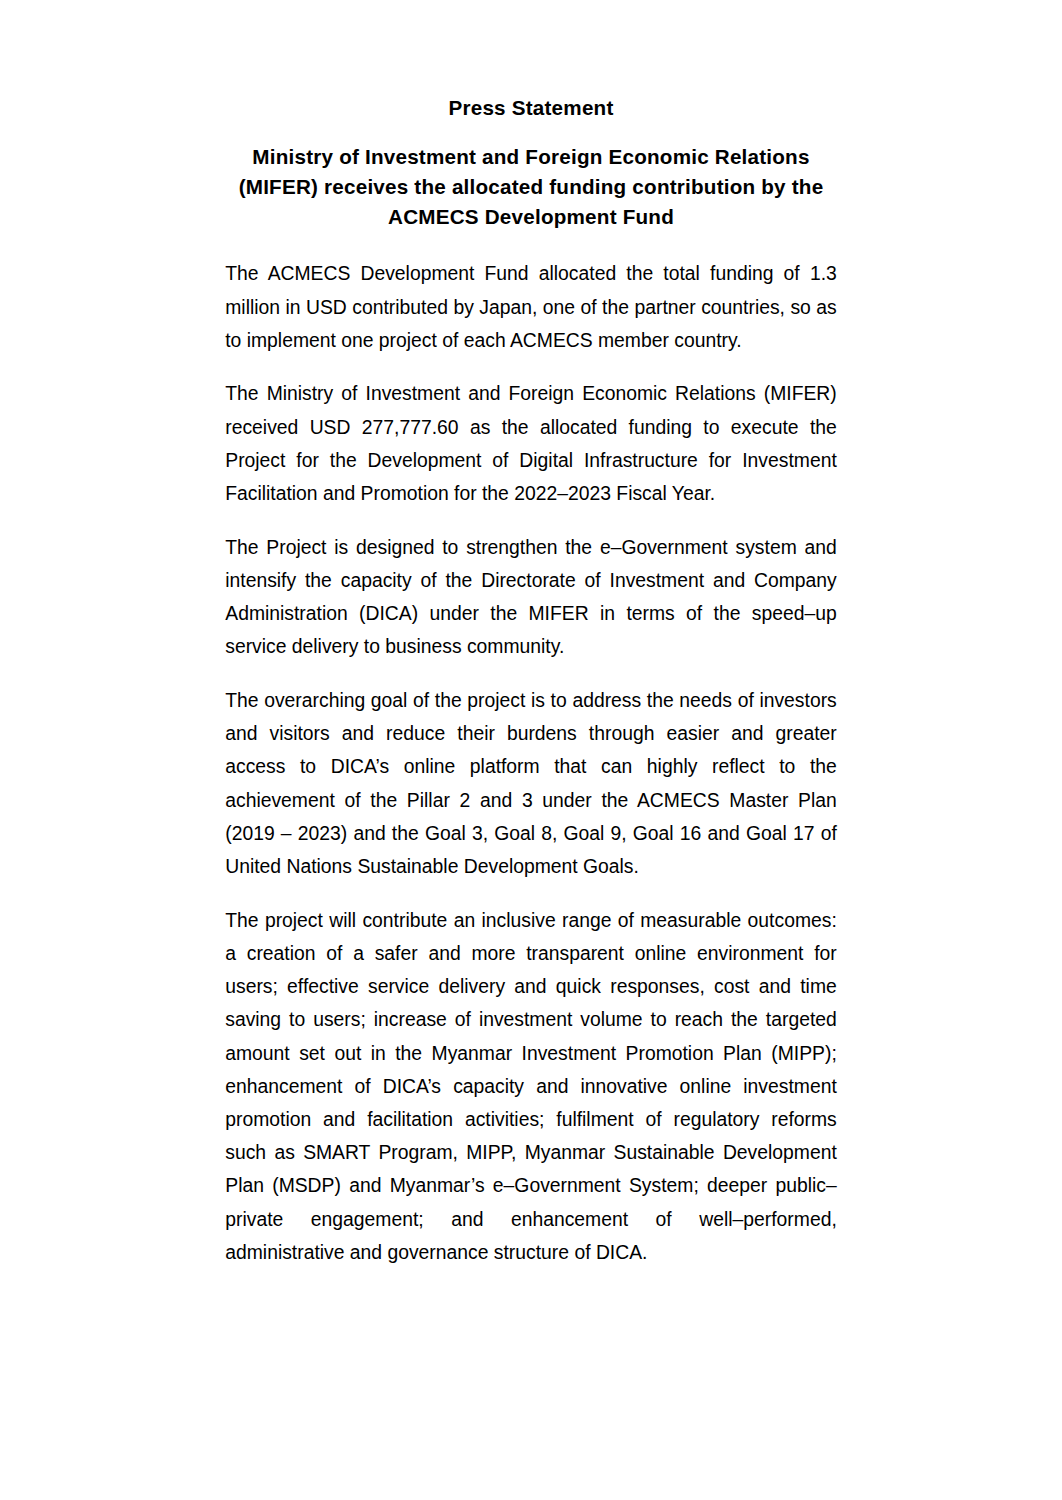Press Statement
Ministry of Investment and Foreign Economic Relations (MIFER) receives the allocated funding contribution by the ACMECS Development Fund
The ACMECS Development Fund allocated the total funding of 1.3 million in USD contributed by Japan, one of the partner countries, so as to implement one project of each ACMECS member country.
The Ministry of Investment and Foreign Economic Relations (MIFER) received USD 277,777.60 as the allocated funding to execute the Project for the Development of Digital Infrastructure for Investment Facilitation and Promotion for the 2022–2023 Fiscal Year.
The Project is designed to strengthen the e–Government system and intensify the capacity of the Directorate of Investment and Company Administration (DICA) under the MIFER in terms of the speed–up service delivery to business community.
The overarching goal of the project is to address the needs of investors and visitors and reduce their burdens through easier and greater access to DICA’s online platform that can highly reflect to the achievement of the Pillar 2 and 3 under the ACMECS Master Plan (2019 – 2023) and the Goal 3, Goal 8, Goal 9, Goal 16 and Goal 17 of United Nations Sustainable Development Goals.
The project will contribute an inclusive range of measurable outcomes: a creation of a safer and more transparent online environment for users; effective service delivery and quick responses, cost and time saving to users; increase of investment volume to reach the targeted amount set out in the Myanmar Investment Promotion Plan (MIPP); enhancement of DICA’s capacity and innovative online investment promotion and facilitation activities; fulfilment of regulatory reforms such as SMART Program, MIPP, Myanmar Sustainable Development Plan (MSDP) and Myanmar’s e–Government System; deeper public–private engagement; and enhancement of well–performed, administrative and governance structure of DICA.